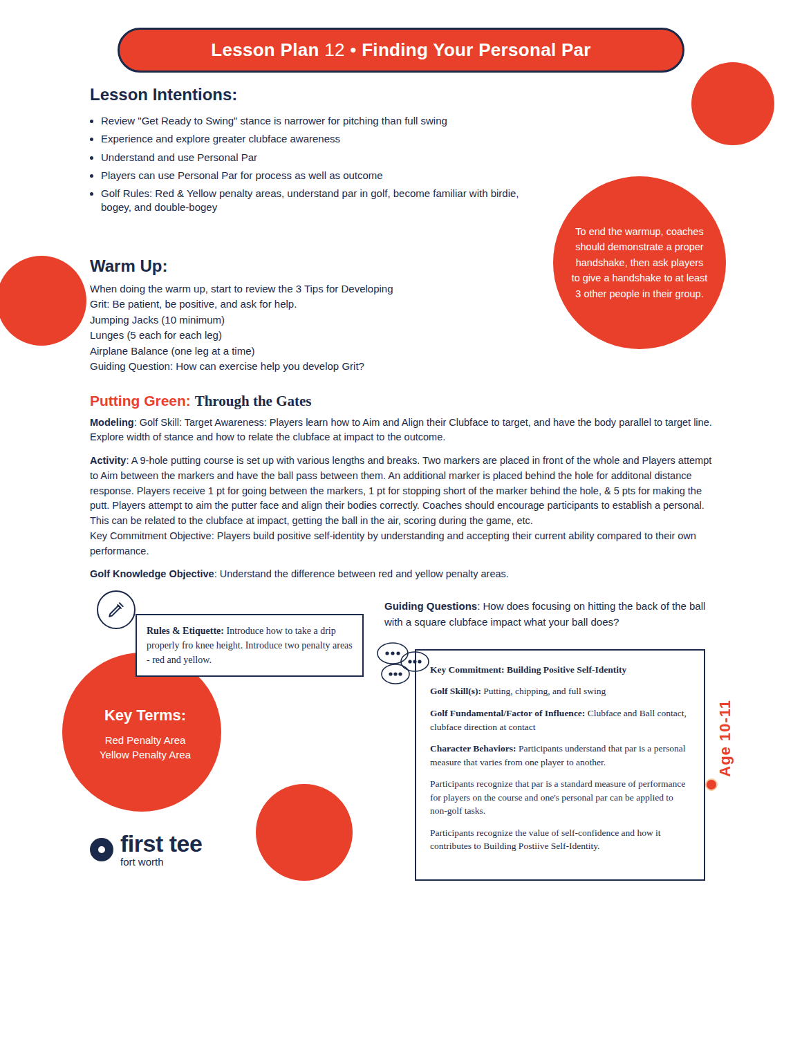Lesson Plan 12 • Finding Your Personal Par
Lesson Intentions:
Review "Get Ready to Swing" stance is narrower for pitching than full swing
Experience and explore greater clubface awareness
Understand and use Personal Par
Players can use Personal Par for process as well as outcome
Golf Rules: Red & Yellow penalty areas, understand par in golf, become familiar with birdie, bogey, and double-bogey
To end the warmup, coaches should demonstrate a proper handshake, then ask players to give a handshake to at least 3 other people in their group.
Warm Up:
When doing the warm up, start to review the 3 Tips for Developing
Grit: Be patient, be positive, and ask for help.
Jumping Jacks (10 minimum)
Lunges (5 each for each leg)
Airplane Balance (one leg at a time)
Guiding Question: How can exercise help you develop Grit?
Putting Green: Through the Gates
Modeling: Golf Skill: Target Awareness: Players learn how to Aim and Align their Clubface to target, and have the body parallel to target line. Explore width of stance and how to relate the clubface at impact to the outcome.
Activity: A 9-hole putting course is set up with various lengths and breaks. Two markers are placed in front of the whole and Players attempt to Aim between the markers and have the ball pass between them. An additional marker is placed behind the hole for additonal distance response. Players receive 1 pt for going between the markers, 1 pt for stopping short of the marker behind the hole, & 5 pts for making the putt. Players attempt to aim the putter face and align their bodies correctly. Coaches should encourage participants to establish a personal. This can be related to the clubface at impact, getting the ball in the air, scoring during the game, etc.
Key Commitment Objective: Players build positive self-identity by understanding and accepting their current ability compared to their own performance.
Golf Knowledge Objective: Understand the difference between red and yellow penalty areas.
Rules & Etiquette: Introduce how to take a drip properly fro knee height. Introduce two penalty areas - red and yellow.
Guiding Questions: How does focusing on hitting the back of the ball with a square clubface impact what your ball does?
Key Terms:
Red Penalty Area
Yellow Penalty Area
Key Commitment: Building Positive Self-Identity
Golf Skill(s): Putting, chipping, and full swing
Golf Fundamental/Factor of Influence: Clubface and Ball contact, clubface direction at contact
Character Behaviors: Participants understand that par is a personal measure that varies from one player to another.
Participants recognize that par is a standard measure of performance for players on the course and one's personal par can be applied to non-golf tasks.
Participants recognize the value of self-confidence and how it contributes to Building Postiive Self-Identity.
Age 10-11
first tee fort worth